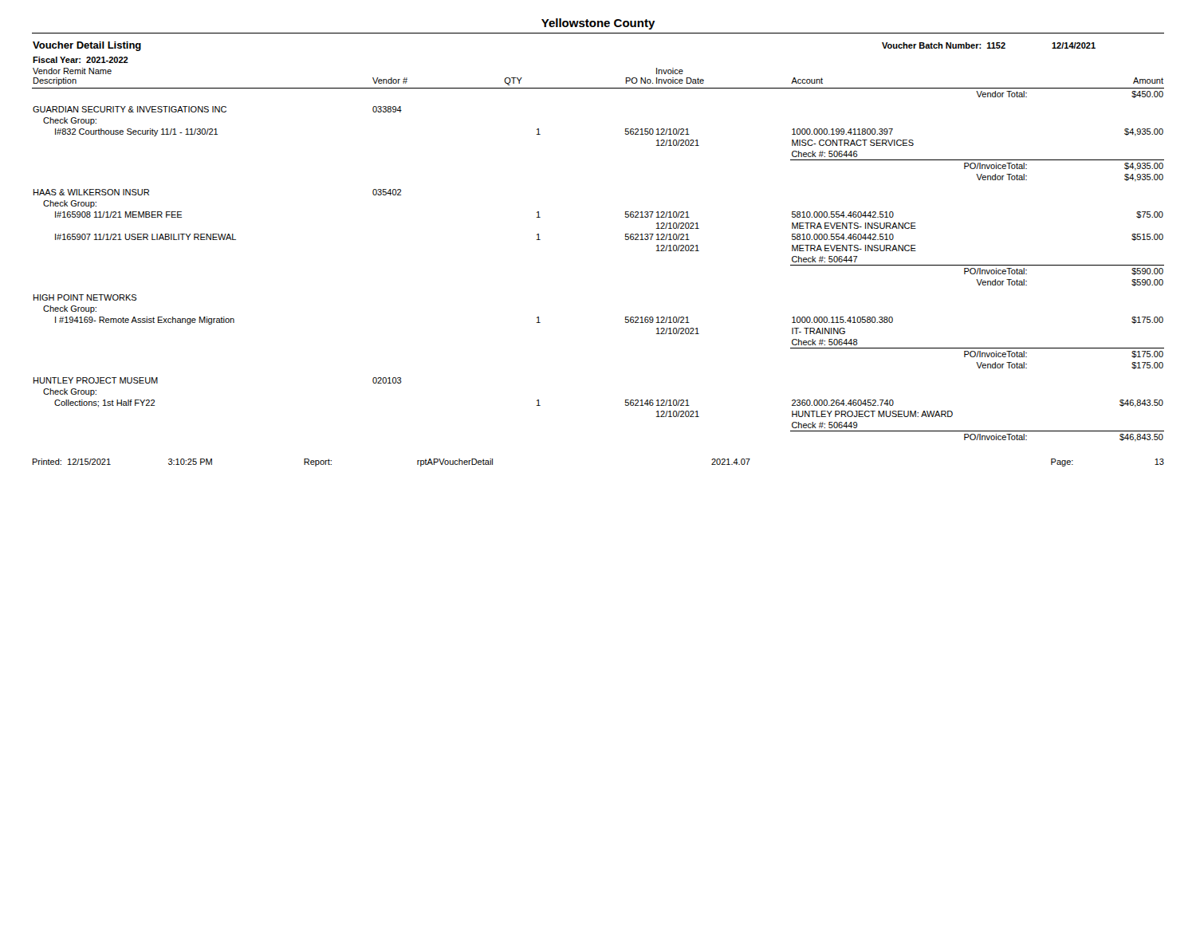Yellowstone County
| Voucher Detail Listing | | Voucher Batch Number: 1152 | 12/14/2021 |
| Fiscal Year: 2021-2022 |
| Vendor Remit Name Description | Vendor # | QTY | PO No. | Invoice Invoice Date | Account | Amount |
| | Vendor Total: | $450.00 |
| GUARDIAN SECURITY & INVESTIGATIONS INC | 033894 | |
| Check Group: | |
| I#832 Courthouse Security 11/1 - 11/30/21 | | 1 | 562150 | 12/10/21 | 1000.000.199.411800.397 | $4,935.00 |
| | 12/10/2021 | MISC- CONTRACT SERVICES | |
| | Check #: 506446 | |
| | PO/InvoiceTotal: | $4,935.00 |
| | Vendor Total: | $4,935.00 |
| HAAS & WILKERSON INSUR | 035402 | |
| Check Group: | |
| I#165908 11/1/21 MEMBER FEE | | 1 | 562137 | 12/10/21 | 5810.000.554.460442.510 | $75.00 |
| | 12/10/2021 | METRA EVENTS- INSURANCE | |
| I#165907 11/1/21 USER LIABILITY RENEWAL | | 1 | 562137 | 12/10/21 | 5810.000.554.460442.510 | $515.00 |
| | 12/10/2021 | METRA EVENTS- INSURANCE | |
| | Check #: 506447 | |
| | PO/InvoiceTotal: | $590.00 |
| | Vendor Total: | $590.00 |
| HIGH POINT NETWORKS | |
| Check Group: | |
| I #194169- Remote Assist Exchange Migration | | 1 | 562169 | 12/10/21 | 1000.000.115.410580.380 | $175.00 |
| | 12/10/2021 | IT- TRAINING | |
| | Check #: 506448 | |
| | PO/InvoiceTotal: | $175.00 |
| | Vendor Total: | $175.00 |
| HUNTLEY PROJECT MUSEUM | 020103 | |
| Check Group: | |
| Collections; 1st Half FY22 | | 1 | 562146 | 12/10/21 | 2360.000.264.460452.740 | $46,843.50 |
| | 12/10/2021 | HUNTLEY PROJECT MUSEUM: AWARD | |
| | Check #: 506449 | |
| | PO/InvoiceTotal: | $46,843.50 |
| Printed: 12/15/2021 | 3:10:25 PM | Report: | rptAPVoucherDetail | 2021.4.07 | Page: | 13 |